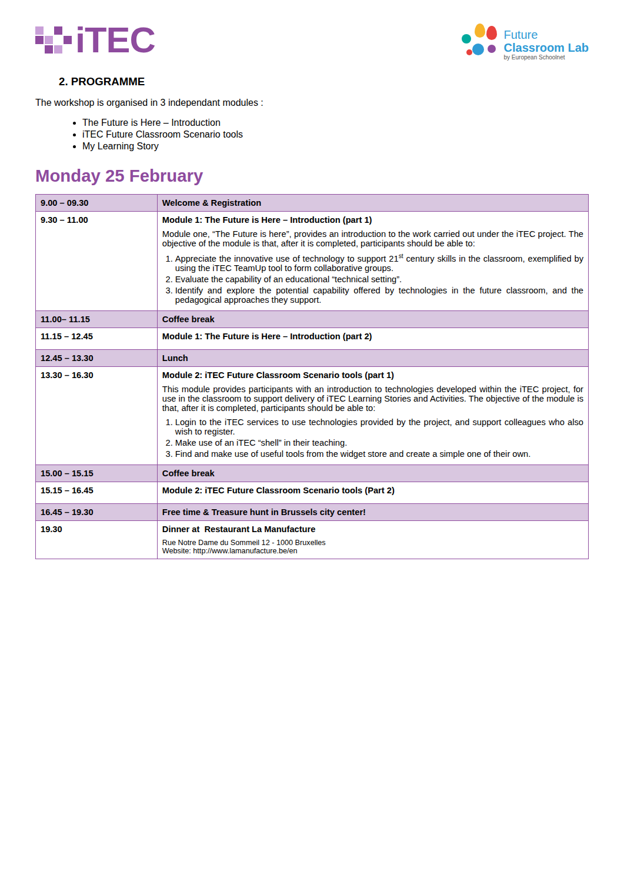i TEC
Future
Classroom Lab
by European Schoolnet
2. PROGRAMME
The workshop is organised in 3 independant modules :
The Future is Here – Introduction
iTEC Future Classroom Scenario tools
My Learning Story
Monday 25 February
| 9.00 – 09.30 | Welcome & Registration |
| 9.30 – 11.00 | Module 1: The Future is Here – Introduction (part 1) Module one, “The Future is here”, provides an introduction to the work carried out under the iTEC project. The objective of the module is that, after it is completed, participants should be able to: Appreciate the innovative use of technology to support 21 st century skills in the classroom, exemplified by using the iTEC TeamUp tool to form collaborative groups. Evaluate the capability of an educational “technical setting”. Identify and explore the potential capability offered by technologies in the future classroom, and the pedagogical approaches they support. |
| 11.00– 11.15 | Coffee break |
| 11.15 – 12.45 | Module 1: The Future is Here – Introduction (part 2) |
| 12.45 – 13.30 | Lunch |
| 13.30 – 16.30 | Module 2: iTEC Future Classroom Scenario tools (part 1) This module provides participants with an introduction to technologies developed within the iTEC project, for use in the classroom to support delivery of iTEC Learning Stories and Activities. The objective of the module is that, after it is completed, participants should be able to: Login to the iTEC services to use technologies provided by the project, and support colleagues who also wish to register. Make use of an iTEC “shell” in their teaching. Find and make use of useful tools from the widget store and create a simple one of their own. |
| 15.00 – 15.15 | Coffee break |
| 15.15 – 16.45 | Module 2: iTEC Future Classroom Scenario tools (Part 2) |
| 16.45 – 19.30 | Free time & Treasure hunt in Brussels city center! |
| 19.30 | Dinner at Restaurant La Manufacture Rue Notre Dame du Sommeil 12 - 1000 Bruxelles Website: http://www.lamanufacture.be/en |